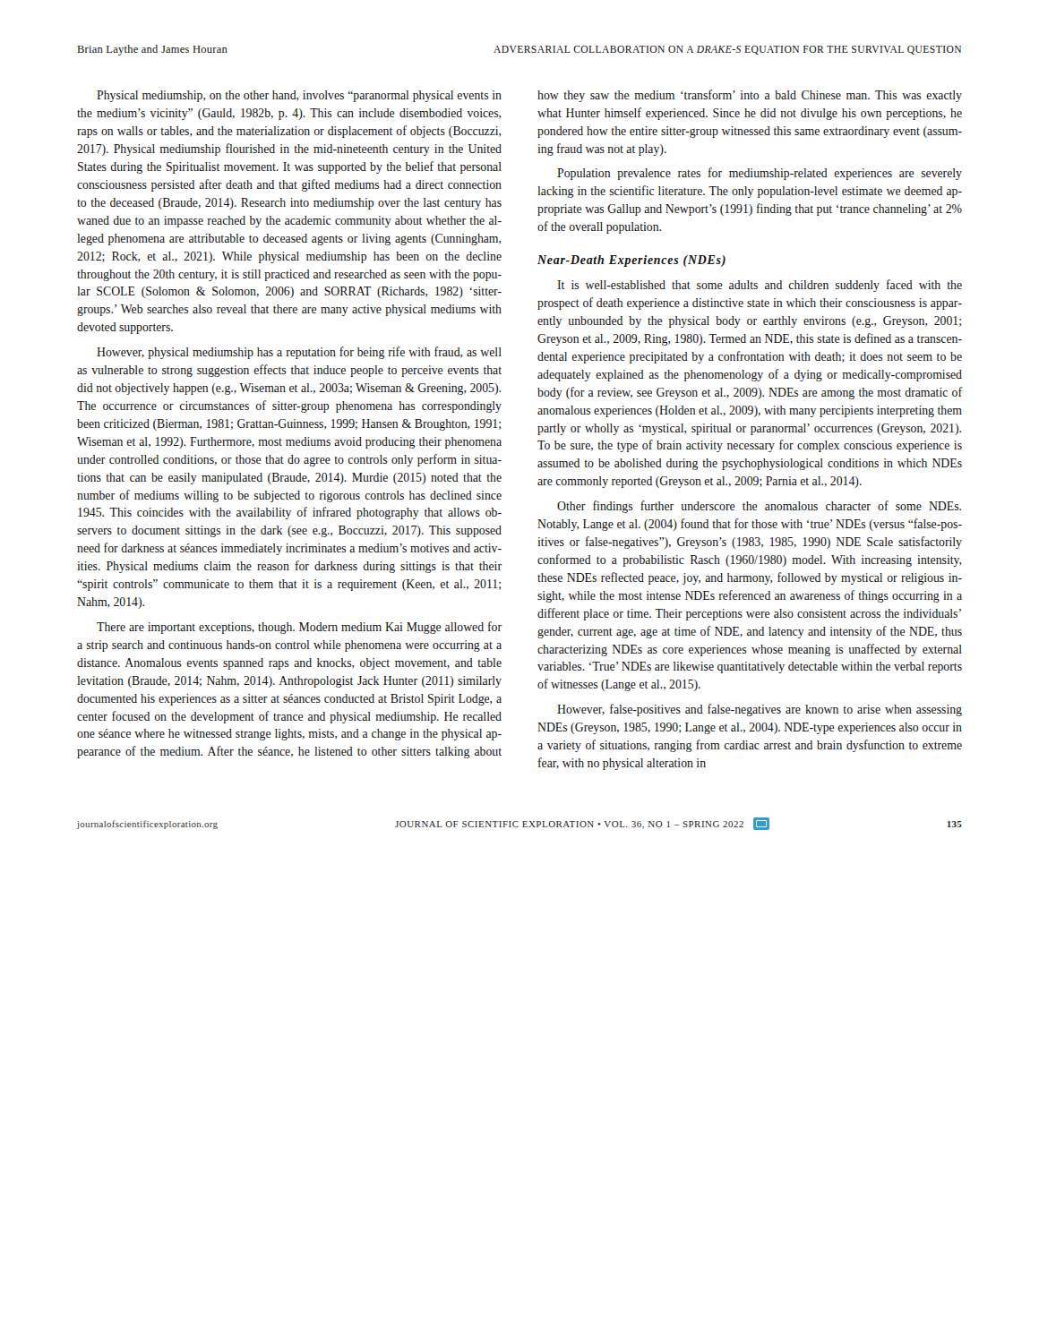Brian Laythe and James Houran
Adversarial Collaboration on a Drake-S Equation for the Survival Question
Physical mediumship, on the other hand, involves “paranormal physical events in the medium’s vicinity” (Gauld, 1982b, p. 4). This can include disembodied voices, raps on walls or tables, and the materialization or displacement of objects (Boccuzzi, 2017). Physical mediumship flourished in the mid-nineteenth century in the United States during the Spiritualist movement. It was supported by the belief that personal consciousness persisted after death and that gifted mediums had a direct connection to the deceased (Braude, 2014). Research into mediumship over the last century has waned due to an impasse reached by the academic community about whether the alleged phenomena are attributable to deceased agents or living agents (Cunningham, 2012; Rock, et al., 2021). While physical mediumship has been on the decline throughout the 20th century, it is still practiced and researched as seen with the popular SCOLE (Solomon & Solomon, 2006) and SORRAT (Richards, 1982) ‘sitter-groups.’ Web searches also reveal that there are many active physical mediums with devoted supporters.
However, physical mediumship has a reputation for being rife with fraud, as well as vulnerable to strong suggestion effects that induce people to perceive events that did not objectively happen (e.g., Wiseman et al., 2003a; Wiseman & Greening, 2005). The occurrence or circumstances of sitter-group phenomena has correspondingly been criticized (Bierman, 1981; Grattan-Guinness, 1999; Hansen & Broughton, 1991; Wiseman et al, 1992). Furthermore, most mediums avoid producing their phenomena under controlled conditions, or those that do agree to controls only perform in situations that can be easily manipulated (Braude, 2014). Murdie (2015) noted that the number of mediums willing to be subjected to rigorous controls has declined since 1945. This coincides with the availability of infrared photography that allows observers to document sittings in the dark (see e.g., Boccuzzi, 2017). This supposed need for darkness at séances immediately incriminates a medium’s motives and activities. Physical mediums claim the reason for darkness during sittings is that their “spirit controls” communicate to them that it is a requirement (Keen, et al., 2011; Nahm, 2014).
There are important exceptions, though. Modern medium Kai Mugge allowed for a strip search and continuous hands-on control while phenomena were occurring at a distance. Anomalous events spanned raps and knocks, object movement, and table levitation (Braude, 2014; Nahm, 2014). Anthropologist Jack Hunter (2011) similarly documented his experiences as a sitter at séances conducted at Bristol Spirit Lodge, a center focused on the development of trance and physical mediumship. He recalled one séance where he witnessed strange lights, mists, and a change in the physical appearance of the medium. After the séance, he listened to other sitters talking about how they saw the medium ‘transform’ into a bald Chinese man. This was exactly what Hunter himself experienced. Since he did not divulge his own perceptions, he pondered how the entire sitter-group witnessed this same extraordinary event (assuming fraud was not at play).
Population prevalence rates for mediumship-related experiences are severely lacking in the scientific literature. The only population-level estimate we deemed appropriate was Gallup and Newport’s (1991) finding that put ‘trance channeling’ at 2% of the overall population.
Near-Death Experiences (NDEs)
It is well-established that some adults and children suddenly faced with the prospect of death experience a distinctive state in which their consciousness is apparently unbounded by the physical body or earthly environs (e.g., Greyson, 2001; Greyson et al., 2009, Ring, 1980). Termed an NDE, this state is defined as a transcendental experience precipitated by a confrontation with death; it does not seem to be adequately explained as the phenomenology of a dying or medically-compromised body (for a review, see Greyson et al., 2009). NDEs are among the most dramatic of anomalous experiences (Holden et al., 2009), with many percipients interpreting them partly or wholly as ‘mystical, spiritual or paranormal’ occurrences (Greyson, 2021). To be sure, the type of brain activity necessary for complex conscious experience is assumed to be abolished during the psychophysiological conditions in which NDEs are commonly reported (Greyson et al., 2009; Parnia et al., 2014).
Other findings further underscore the anomalous character of some NDEs. Notably, Lange et al. (2004) found that for those with ‘true’ NDEs (versus “false-positives or false-negatives”), Greyson’s (1983, 1985, 1990) NDE Scale satisfactorily conformed to a probabilistic Rasch (1960/1980) model. With increasing intensity, these NDEs reflected peace, joy, and harmony, followed by mystical or religious insight, while the most intense NDEs referenced an awareness of things occurring in a different place or time. Their perceptions were also consistent across the individuals’ gender, current age, age at time of NDE, and latency and intensity of the NDE, thus characterizing NDEs as core experiences whose meaning is unaffected by external variables. ‘True’ NDEs are likewise quantitatively detectable within the verbal reports of witnesses (Lange et al., 2015).
However, false-positives and false-negatives are known to arise when assessing NDEs (Greyson, 1985, 1990; Lange et al., 2004). NDE-type experiences also occur in a variety of situations, ranging from cardiac arrest and brain dysfunction to extreme fear, with no physical alteration in
journalofscientificexploration.org
Journal of Scientific Exploration • Vol. 36, No 1 – Spring 2022
135